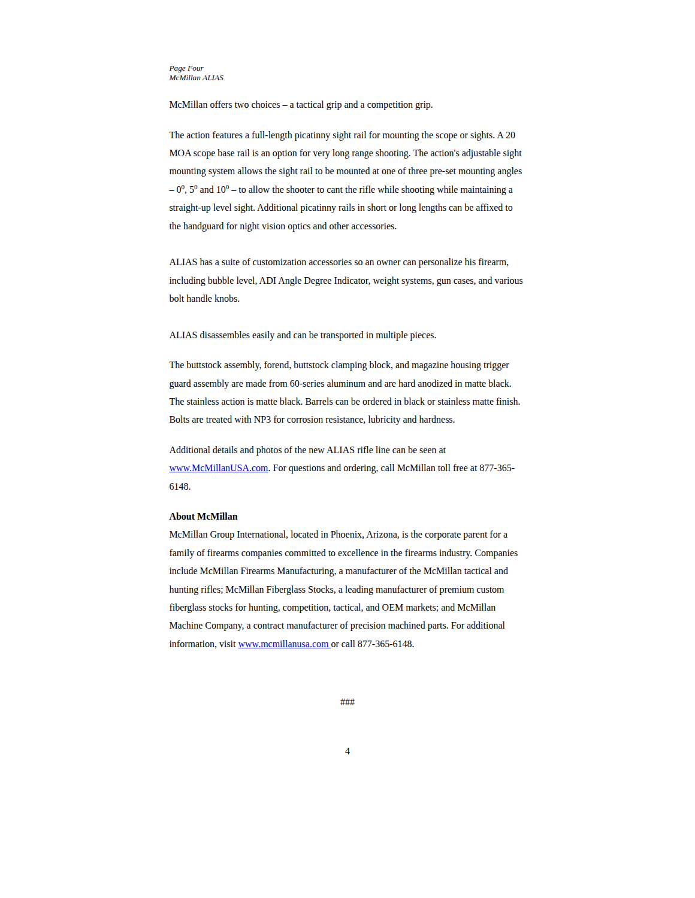Page Four
McMillan ALIAS
McMillan offers two choices – a tactical grip and a competition grip.
The action features a full-length picatinny sight rail for mounting the scope or sights. A 20 MOA scope base rail is an option for very long range shooting. The action's adjustable sight mounting system allows the sight rail to be mounted at one of three pre-set mounting angles – 00, 50 and 100 – to allow the shooter to cant the rifle while shooting while maintaining a straight-up level sight. Additional picatinny rails in short or long lengths can be affixed to the handguard for night vision optics and other accessories.
ALIAS has a suite of customization accessories so an owner can personalize his firearm, including bubble level, ADI Angle Degree Indicator, weight systems, gun cases, and various bolt handle knobs.
ALIAS disassembles easily and can be transported in multiple pieces.
The buttstock assembly, forend, buttstock clamping block, and magazine housing trigger guard assembly are made from 60-series aluminum and are hard anodized in matte black. The stainless action is matte black. Barrels can be ordered in black or stainless matte finish. Bolts are treated with NP3 for corrosion resistance, lubricity and hardness.
Additional details and photos of the new ALIAS rifle line can be seen at www.McMillanUSA.com. For questions and ordering, call McMillan toll free at 877-365-6148.
About McMillan
McMillan Group International, located in Phoenix, Arizona, is the corporate parent for a family of firearms companies committed to excellence in the firearms industry. Companies include McMillan Firearms Manufacturing, a manufacturer of the McMillan tactical and hunting rifles; McMillan Fiberglass Stocks, a leading manufacturer of premium custom fiberglass stocks for hunting, competition, tactical, and OEM markets; and McMillan Machine Company, a contract manufacturer of precision machined parts. For additional information, visit www.mcmillanusa.com or call 877-365-6148.
###
4